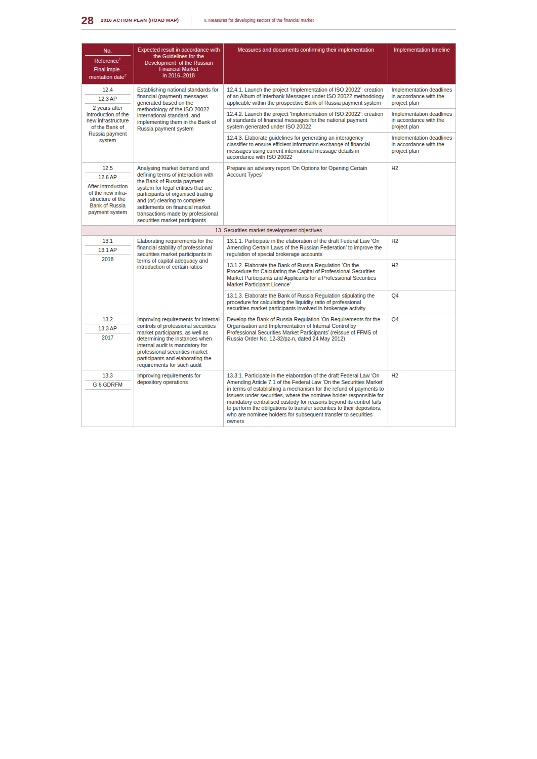28
2016 ACTION PLAN (ROAD MAP)
II. Measures for developing sectors of the financial market
| No. Reference 1 Final imple­mentation date 2 | Expected result in accordance with the Guidelines for the Development of the Russian Financial Market in 2016–2018 | Measures and documents confirming their implementation | Implementation timeline |
| --- | --- | --- | --- |
| 12.4 12.3 AP 2 years after introduction of the new infrastructure of the Bank of Russia pay­ment system | Establishing national standards for financial (payment) mes­sages generated based on the methodology of the ISO 20022 international standard, and implementing them in the Bank of Russia payment system | 12.4.1. Launch the project ‘Implementation of ISO 20022’: creation of an Album of Interbank Messages under ISO 20022 methodology ap­plicable within the prospective Bank of Russia payment system | Implementation deadlines in ac­cordance with the project plan |
| 12.4.2. Launch the project ‘Implementation of ISO 20022’: creation of standards of financial messages for the national payment system generated under ISO 20022 | Implementation deadlines in ac­cordance with the project plan |
| 12.4.3. Elaborate guidelines for generating an interagency classifier to ensure efficient informa­tion exchange of financial messages using cur­rent international message details in accordance with ISO 20022 | Implementation deadlines in ac­cordance with the project plan |
| 12.5 12.6 AP After introduc­tion of the new infra­structure of the Bank of Russia pay­ment system | Analysing market demand and defining terms of interaction with the Bank of Russia payment system for legal entities that are participants of organised trad­ing and (or) clearing to com­plete settlements on financial market transactions made by professional securities market participants | Prepare an advisory report ‘On Options for Open­ing Certain Account Types’ | H2 |
| 13. Securities market development objectives |
| 13.1 13.1 AP 2018 | Elaborating requirements for the financial stability of professional securities market participants in terms of capital adequacy and introduction of certain ratios | 13.1.1. Participate in the elaboration of the draft Federal Law ‘On Amending Certain Laws of the Russian Federation’ to improve the regulation of special brokerage accounts | H2 |
| 13.1.2. Elaborate the Bank of Russia Regulation ‘On the Procedure for Calculating the Capital of Professional Securities Market Participants and Applicants for a Professional Securities Market Participant Licence’ | H2 |
| 13.1.3. Elaborate the Bank of Russia Regula­tion stipulating the procedure for calculating the liquidity ratio of professional securities market participants involved in brokerage activity | Q4 |
| 13.2 13.3 AP 2017 | Improving requirements for internal controls of professional securities market participants, as well as determining the instances when internal audit is mandatory for professional se­curities market participants and elaborating the requirements for such audit | Develop the Bank of Russia Regulation ‘On Requirements for the Organisation and Imple­mentation of Internal Control by Professional Securities Market Participants’ (reissue of FFMS of Russia Order No. 12-32/pz-n, dated 24 May 2012) | Q4 |
| 13.3 G 6 GDRFM | Improving requirements for depository operations | 13.3.1. Participate in the elaboration of the draft Federal Law ‘On Amending Article 7.1 of the Federal Law ‘On the Securities Market’ in terms of establishing a mechanism for the refund of payments to issuers under securities, where the nominee holder responsible for mandatory cen­tralised custody for reasons beyond its control fails to perform the obligations to transfer securi­ties to their depositors, who are nominee holders for subsequent transfer to securities owners | H2 |